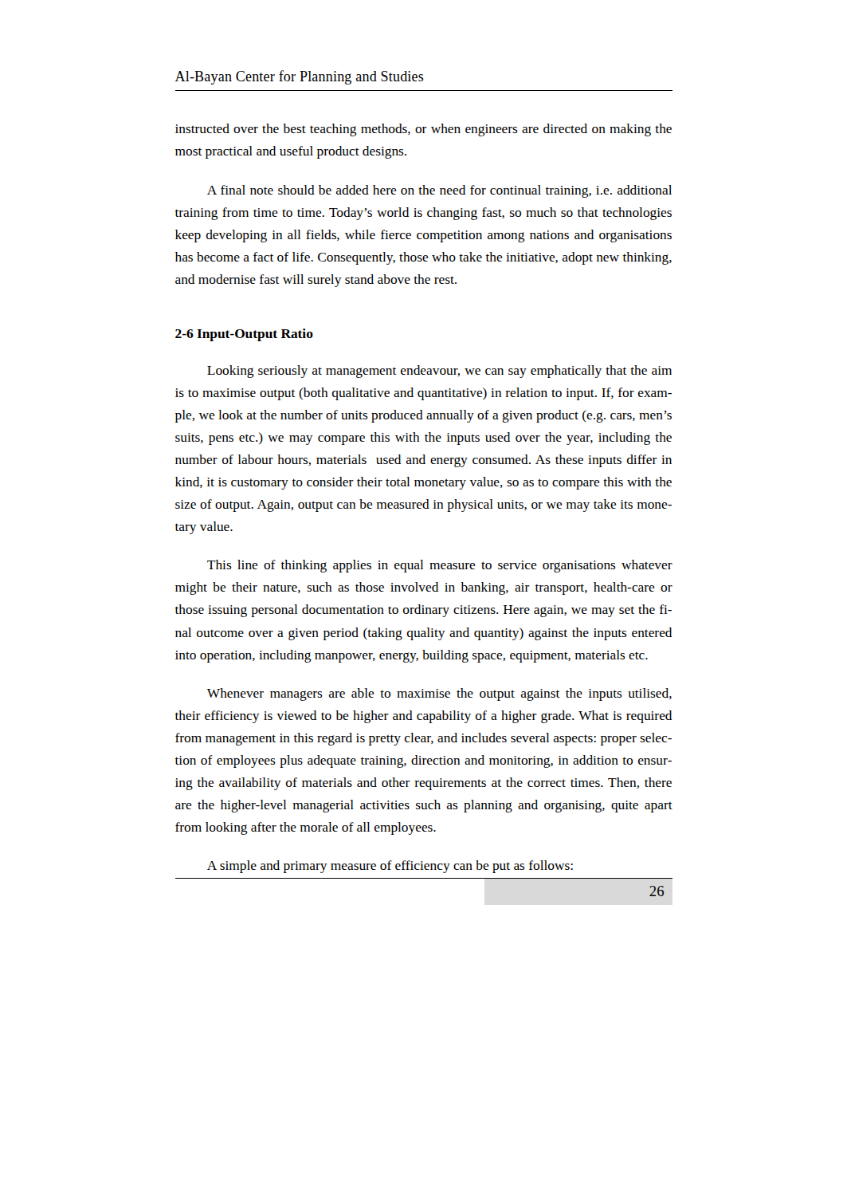Al-Bayan Center for Planning and Studies
instructed over the best teaching methods, or when engineers are directed on making the most practical and useful product designs.
A final note should be added here on the need for continual training, i.e. additional training from time to time. Today’s world is changing fast, so much so that technologies keep developing in all fields, while fierce competition among nations and organisations has become a fact of life. Consequently, those who take the initiative, adopt new thinking, and modernise fast will surely stand above the rest.
2-6 Input-Output Ratio
Looking seriously at management endeavour, we can say emphatically that the aim is to maximise output (both qualitative and quantitative) in relation to input. If, for example, we look at the number of units produced annually of a given product (e.g. cars, men’s suits, pens etc.) we may compare this with the inputs used over the year, including the number of labour hours, materials used and energy consumed. As these inputs differ in kind, it is customary to consider their total monetary value, so as to compare this with the size of output. Again, output can be measured in physical units, or we may take its monetary value.
This line of thinking applies in equal measure to service organisations whatever might be their nature, such as those involved in banking, air transport, health-care or those issuing personal documentation to ordinary citizens. Here again, we may set the final outcome over a given period (taking quality and quantity) against the inputs entered into operation, including manpower, energy, building space, equipment, materials etc.
Whenever managers are able to maximise the output against the inputs utilised, their efficiency is viewed to be higher and capability of a higher grade. What is required from management in this regard is pretty clear, and includes several aspects: proper selection of employees plus adequate training, direction and monitoring, in addition to ensuring the availability of materials and other requirements at the correct times. Then, there are the higher-level managerial activities such as planning and organising, quite apart from looking after the morale of all employees.
A simple and primary measure of efficiency can be put as follows:
26